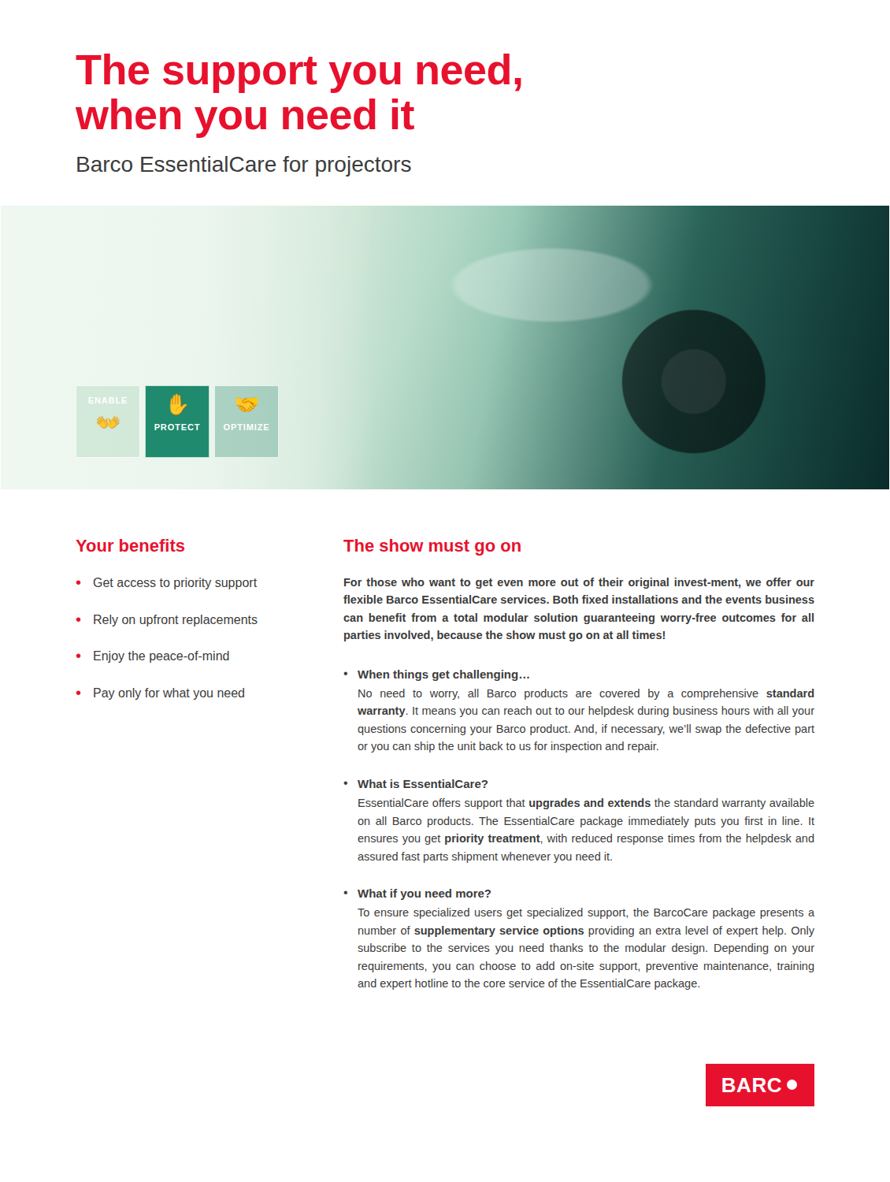The support you need,
when you need it
Barco EssentialCare for projectors
ENABLE 👐
✋ PROTECT
🤝 OPTIMIZE
Your benefits
Get access to priority support
Rely on upfront replacements
Enjoy the peace-of-mind
Pay only for what you need
The show must go on
For those who want to get even more out of their original invest-ment, we offer our flexible Barco EssentialCare services. Both fixed installations and the events business can benefit from a total modular solution guaranteeing worry-free outcomes for all parties involved, because the show must go on at all times!
When things get challenging…
No need to worry, all Barco products are covered by a comprehensive standard warranty. It means you can reach out to our helpdesk during business hours with all your questions concerning your Barco product. And, if necessary, we’ll swap the defective part or you can ship the unit back to us for inspection and repair.
What is EssentialCare?
EssentialCare offers support that upgrades and extends the standard warranty available on all Barco products. The EssentialCare package immediately puts you first in line. It ensures you get priority treatment, with reduced response times from the helpdesk and assured fast parts shipment whenever you need it.
What if you need more?
To ensure specialized users get specialized support, the BarcoCare package presents a number of supplementary service options providing an extra level of expert help. Only subscribe to the services you need thanks to the modular design. Depending on your requirements, you can choose to add on-site support, preventive maintenance, training and expert hotline to the core service of the EssentialCare package.
BARC